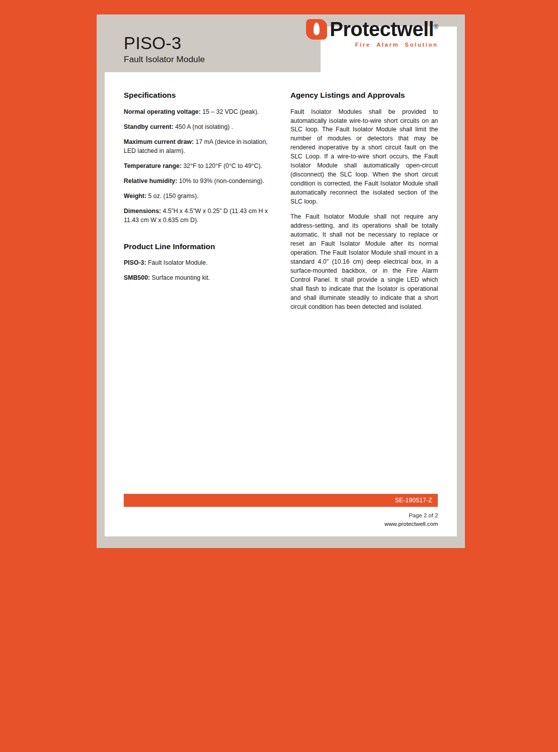PISO-3
Fault Isolator Module
Protectwell®
Fire Alarm Solution
Specifications
Normal operating voltage: 15 – 32 VDC (peak).
Standby current: 450 A (not isolating) .
Maximum current draw: 17 mA (device in isolation, LED latched in alarm).
Temperature range: 32°F to 120°F (0°C to 49°C).
Relative humidity: 10% to 93% (non-condensing).
Weight: 5 oz. (150 grams).
Dimensions: 4.5”H x 4.5”W x 0.25” D (11.43 cm H x 11.43 cm W x 0.635 cm D).
Product Line Information
PISO-3: Fault Isolator Module.
SMB500: Surface mounting kit.
Agency Listings and Approvals
Fault Isolator Modules shall be provided to automatically isolate wire-to-wire short circuits on an SLC loop. The Fault Isolator Module shall limit the number of modules or detectors that may be rendered inoperative by a short circuit fault on the SLC Loop. If a wire-to-wire short occurs, the Fault Isolator Module shall automatically open-circuit (disconnect) the SLC loop. When the short circuit condition is corrected, the Fault Isolator Module shall automatically reconnect the isolated section of the SLC loop.
The Fault Isolator Module shall not require any address-setting, and its operations shall be totally automatic. It shall not be necessary to replace or reset an Fault Isolator Module after its normal operation. The Fault Isolator Module shall mount in a standard 4.0" (10.16 cm) deep electrical box, in a surface-mounted backbox, or in the Fire Alarm Control Panel. It shall provide a single LED which shall flash to indicate that the Isolator is operational and shall illuminate steadily to indicate that a short circuit condition has been detected and isolated.
SE-190517-Z
Page 2 of 2
www.protectwell.com